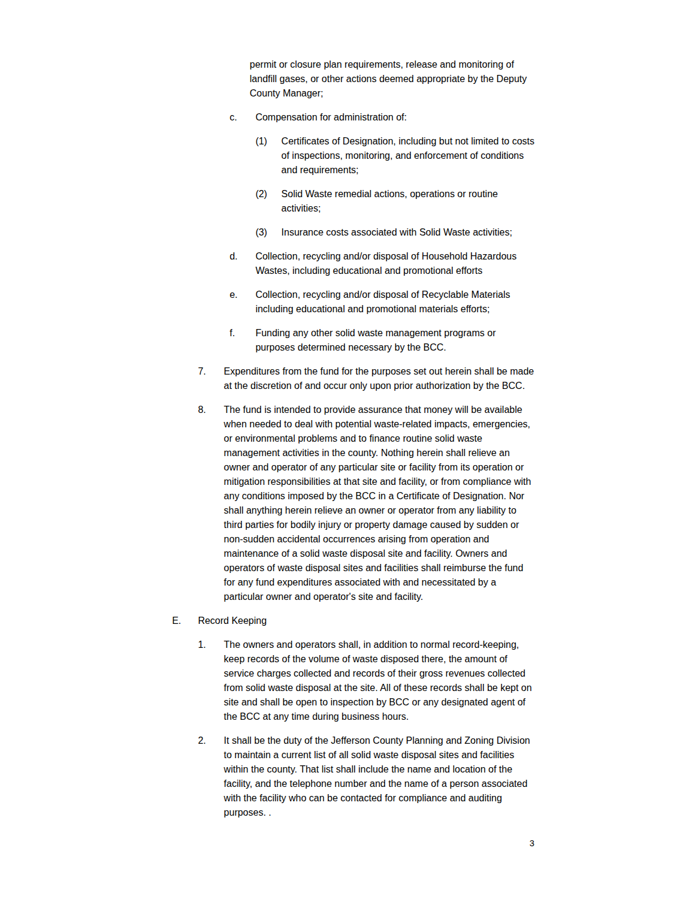permit or closure plan requirements, release and monitoring of landfill gases, or other actions deemed appropriate by the Deputy County Manager;
c. Compensation for administration of:
(1) Certificates of Designation, including but not limited to costs of inspections, monitoring, and enforcement of conditions and requirements;
(2) Solid Waste remedial actions, operations or routine activities;
(3) Insurance costs associated with Solid Waste activities;
d. Collection, recycling and/or disposal of Household Hazardous Wastes, including educational and promotional efforts
e. Collection, recycling and/or disposal of Recyclable Materials including educational and promotional materials efforts;
f. Funding any other solid waste management programs or purposes determined necessary by the BCC.
7. Expenditures from the fund for the purposes set out herein shall be made at the discretion of and occur only upon prior authorization by the BCC.
8. The fund is intended to provide assurance that money will be available when needed to deal with potential waste-related impacts, emergencies, or environmental problems and to finance routine solid waste management activities in the county. Nothing herein shall relieve an owner and operator of any particular site or facility from its operation or mitigation responsibilities at that site and facility, or from compliance with any conditions imposed by the BCC in a Certificate of Designation. Nor shall anything herein relieve an owner or operator from any liability to third parties for bodily injury or property damage caused by sudden or non-sudden accidental occurrences arising from operation and maintenance of a solid waste disposal site and facility. Owners and operators of waste disposal sites and facilities shall reimburse the fund for any fund expenditures associated with and necessitated by a particular owner and operator's site and facility.
E. Record Keeping
1. The owners and operators shall, in addition to normal record-keeping, keep records of the volume of waste disposed there, the amount of service charges collected and records of their gross revenues collected from solid waste disposal at the site. All of these records shall be kept on site and shall be open to inspection by BCC or any designated agent of the BCC at any time during business hours.
2. It shall be the duty of the Jefferson County Planning and Zoning Division to maintain a current list of all solid waste disposal sites and facilities within the county. That list shall include the name and location of the facility, and the telephone number and the name of a person associated with the facility who can be contacted for compliance and auditing purposes. .
3